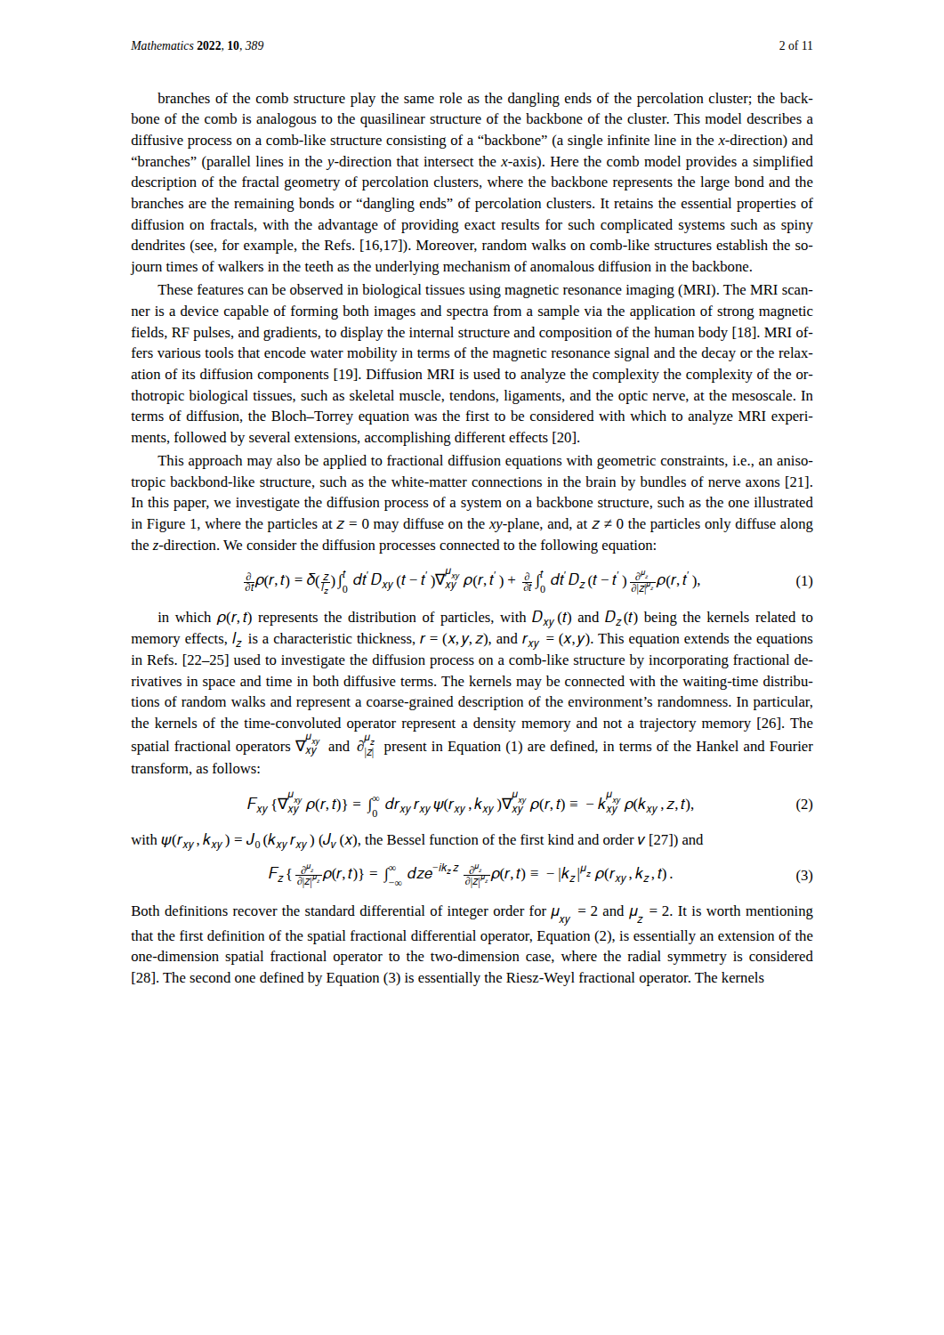Mathematics 2022, 10, 389
2 of 11
branches of the comb structure play the same role as the dangling ends of the percolation cluster; the backbone of the comb is analogous to the quasilinear structure of the backbone of the cluster. This model describes a diffusive process on a comb-like structure consisting of a “backbone” (a single infinite line in the x-direction) and “branches” (parallel lines in the y-direction that intersect the x-axis). Here the comb model provides a simplified description of the fractal geometry of percolation clusters, where the backbone represents the large bond and the branches are the remaining bonds or “dangling ends” of percolation clusters. It retains the essential properties of diffusion on fractals, with the advantage of providing exact results for such complicated systems such as spiny dendrites (see, for example, the Refs. [16,17]). Moreover, random walks on comb-like structures establish the sojourn times of walkers in the teeth as the underlying mechanism of anomalous diffusion in the backbone.
These features can be observed in biological tissues using magnetic resonance imaging (MRI). The MRI scanner is a device capable of forming both images and spectra from a sample via the application of strong magnetic fields, RF pulses, and gradients, to display the internal structure and composition of the human body [18]. MRI offers various tools that encode water mobility in terms of the magnetic resonance signal and the decay or the relaxation of its diffusion components [19]. Diffusion MRI is used to analyze the complexity the complexity of the orthotropic biological tissues, such as skeletal muscle, tendons, ligaments, and the optic nerve, at the mesoscale. In terms of diffusion, the Bloch–Torrey equation was the first to be considered with which to analyze MRI experiments, followed by several extensions, accomplishing different effects [20].
This approach may also be applied to fractional diffusion equations with geometric constraints, i.e., an anisotropic backbond-like structure, such as the white-matter connections in the brain by bundles of nerve axons [21]. In this paper, we investigate the diffusion process of a system on a backbone structure, such as the one illustrated in Figure 1, where the particles at z=0 may diffuse on the xy-plane, and, at z≠0 the particles only diffuse along the z-direction. We consider the diffusion processes connected to the following equation:
∂∂t ρ(r,t) = δ(zlz) ∫0t dt′ Dxy (t−t′) ∇xyμxy ρ(r,t′) + ∂∂t ∫0t dt′ Dz (t−t′) ∂μz ∂|z|μz ρ(r,t′) , (1)
in which ρ(r,t) represents the distribution of particles, with Dxy(t) and Dz(t) being the kernels related to memory effects, lz is a characteristic thickness, r=(x,y,z), and rxy=(x,y). This equation extends the equations in Refs. [22–25] used to investigate the diffusion process on a comb-like structure by incorporating fractional derivatives in space and time in both diffusive terms. The kernels may be connected with the waiting-time distributions of random walks and represent a coarse-grained description of the environment’s randomness. In particular, the kernels of the time-convoluted operator represent a density memory and not a trajectory memory [26]. The spatial fractional operators ∇xyμxy and ∂|z|μz present in Equation (1) are defined, in terms of the Hankel and Fourier transform, as follows:
Fxy { ∇xyμxy ρ(r,t) } = ∫0∞ drxy rxy ψ(rxy,kxy) ∇xyμxy ρ(r,t) ≡ − kxyμxy ρ(kxy,z,t) , (2)
with ψ(rxy,kxy)=J0(kxyrxy) (Jν(x), the Bessel function of the first kind and order ν [27]) and
Fz { ∂μz ∂|z|μz ρ(r,t) } = ∫−∞∞ dz e−ikzz ∂μz ∂|z|μz ρ(r,t) ≡ − |kz|μz ρ(rxy,kz,t) . (3)
Both definitions recover the standard differential of integer order for μxy=2 and μz=2. It is worth mentioning that the first definition of the spatial fractional differential operator, Equation (2), is essentially an extension of the one-dimension spatial fractional operator to the two-dimension case, where the radial symmetry is considered [28]. The second one defined by Equation (3) is essentially the Riesz-Weyl fractional operator. The kernels